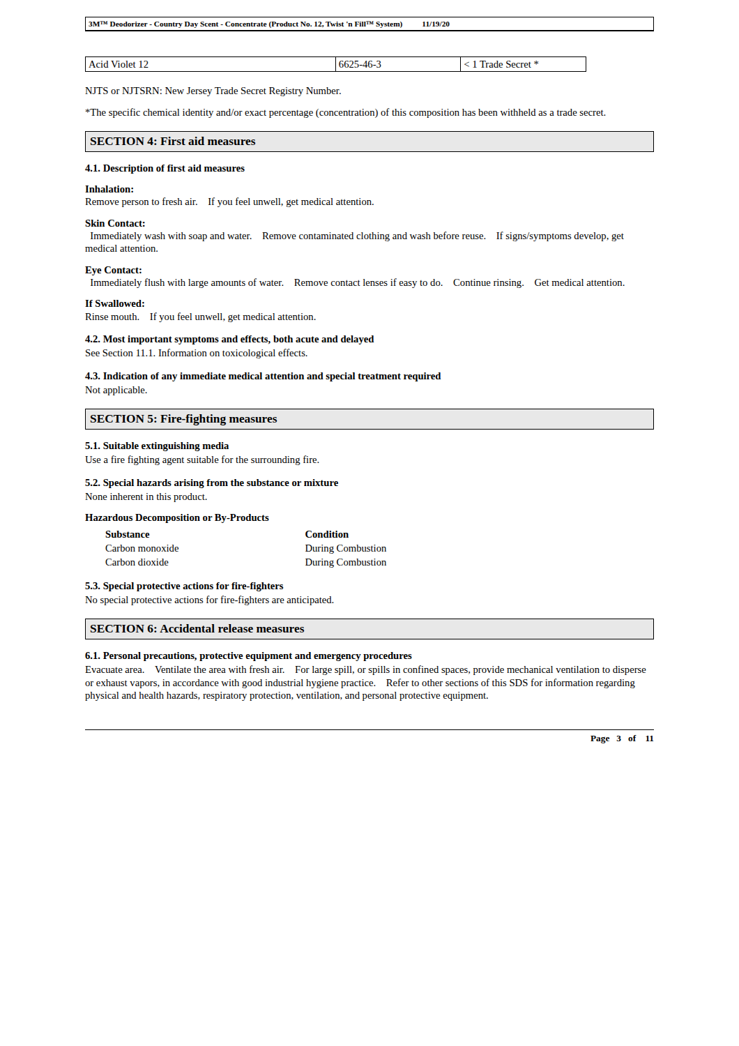3M™ Deodorizer - Country Day Scent - Concentrate (Product No. 12, Twist 'n Fill™ System)11/19/20
| Acid Violet 12 | 6625-46-3 | < 1 Trade Secret * | |
NJTS or NJTSRN: New Jersey Trade Secret Registry Number.
*The specific chemical identity and/or exact percentage (concentration) of this composition has been withheld as a trade secret.
SECTION 4: First aid measures
4.1. Description of first aid measures
Inhalation:
Remove person to fresh air. If you feel unwell, get medical attention.
Skin Contact:
Immediately wash with soap and water. Remove contaminated clothing and wash before reuse. If signs/symptoms develop, get medical attention.
Eye Contact:
Immediately flush with large amounts of water. Remove contact lenses if easy to do. Continue rinsing. Get medical attention.
If Swallowed:
Rinse mouth. If you feel unwell, get medical attention.
4.2. Most important symptoms and effects, both acute and delayed
See Section 11.1. Information on toxicological effects.
4.3. Indication of any immediate medical attention and special treatment required
Not applicable.
SECTION 5: Fire-fighting measures
5.1. Suitable extinguishing media
Use a fire fighting agent suitable for the surrounding fire.
5.2. Special hazards arising from the substance or mixture
None inherent in this product.
Hazardous Decomposition or By-Products
| Substance | Condition |
| --- | --- |
| Carbon monoxide | During Combustion |
| Carbon dioxide | During Combustion |
5.3. Special protective actions for fire-fighters
No special protective actions for fire-fighters are anticipated.
SECTION 6: Accidental release measures
6.1. Personal precautions, protective equipment and emergency procedures
Evacuate area. Ventilate the area with fresh air. For large spill, or spills in confined spaces, provide mechanical ventilation to disperse or exhaust vapors, in accordance with good industrial hygiene practice. Refer to other sections of this SDS for information regarding physical and health hazards, respiratory protection, ventilation, and personal protective equipment.
Page 3 of 11